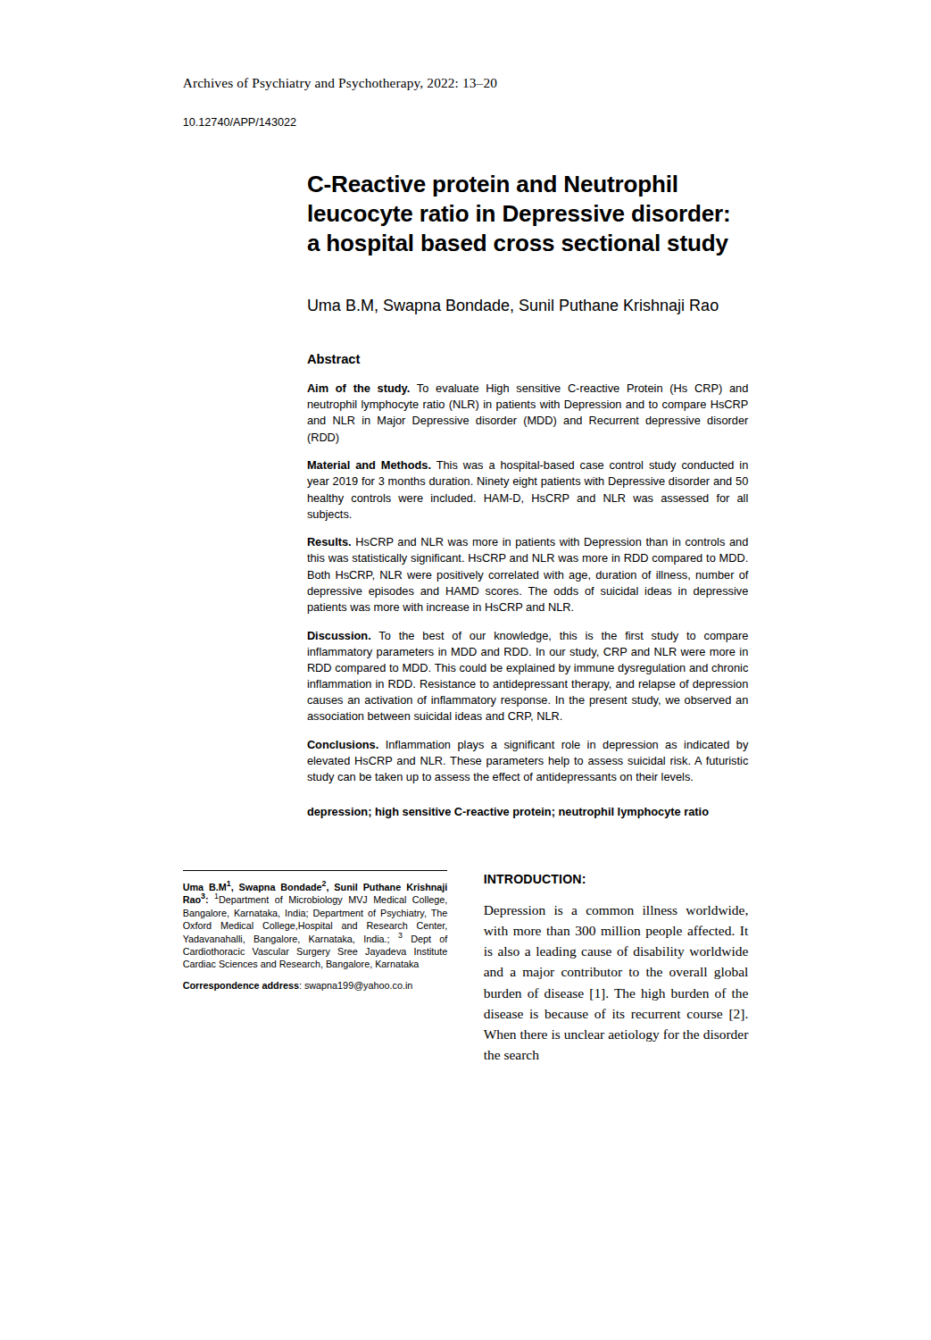Archives of Psychiatry and Psychotherapy, 2022: 13–20
10.12740/APP/143022
C-Reactive protein and Neutrophil leucocyte ratio in Depressive disorder: a hospital based cross sectional study
Uma B.M, Swapna Bondade, Sunil Puthane Krishnaji Rao
Abstract
Aim of the study. To evaluate High sensitive C-reactive Protein (Hs CRP) and neutrophil lymphocyte ratio (NLR) in patients with Depression and to compare HsCRP and NLR in Major Depressive disorder (MDD) and Recurrent depressive disorder (RDD)
Material and Methods. This was a hospital-based case control study conducted in year 2019 for 3 months duration. Ninety eight patients with Depressive disorder and 50 healthy controls were included. HAM-D, HsCRP and NLR was assessed for all subjects.
Results. HsCRP and NLR was more in patients with Depression than in controls and this was statistically significant. HsCRP and NLR was more in RDD compared to MDD. Both HsCRP, NLR were positively correlated with age, duration of illness, number of depressive episodes and HAMD scores. The odds of suicidal ideas in depressive patients was more with increase in HsCRP and NLR.
Discussion. To the best of our knowledge, this is the first study to compare inflammatory parameters in MDD and RDD. In our study, CRP and NLR were more in RDD compared to MDD. This could be explained by immune dysregulation and chronic inflammation in RDD. Resistance to antidepressant therapy, and relapse of depression causes an activation of inflammatory response. In the present study, we observed an association between suicidal ideas and CRP, NLR.
Conclusions. Inflammation plays a significant role in depression as indicated by elevated HsCRP and NLR. These parameters help to assess suicidal risk. A futuristic study can be taken up to assess the effect of antidepressants on their levels.
depression; high sensitive C-reactive protein; neutrophil lymphocyte ratio
Uma B.M1, Swapna Bondade2, Sunil Puthane Krishnaji Rao3: 1Department of Microbiology MVJ Medical College, Bangalore, Karnataka, India; Department of Psychiatry, The Oxford Medical College,Hospital and Research Center, Yadavanahalli, Bangalore, Karnataka, India.; 3 Dept of Cardiothoracic Vascular Surgery Sree Jayadeva Institute Cardiac Sciences and Research, Bangalore, Karnataka Correspondence address: swapna199@yahoo.co.in
INTRODUCTION:
Depression is a common illness worldwide, with more than 300 million people affected. It is also a leading cause of disability worldwide and a major contributor to the overall global burden of disease [1]. The high burden of the disease is because of its recurrent course [2]. When there is unclear aetiology for the disorder the search